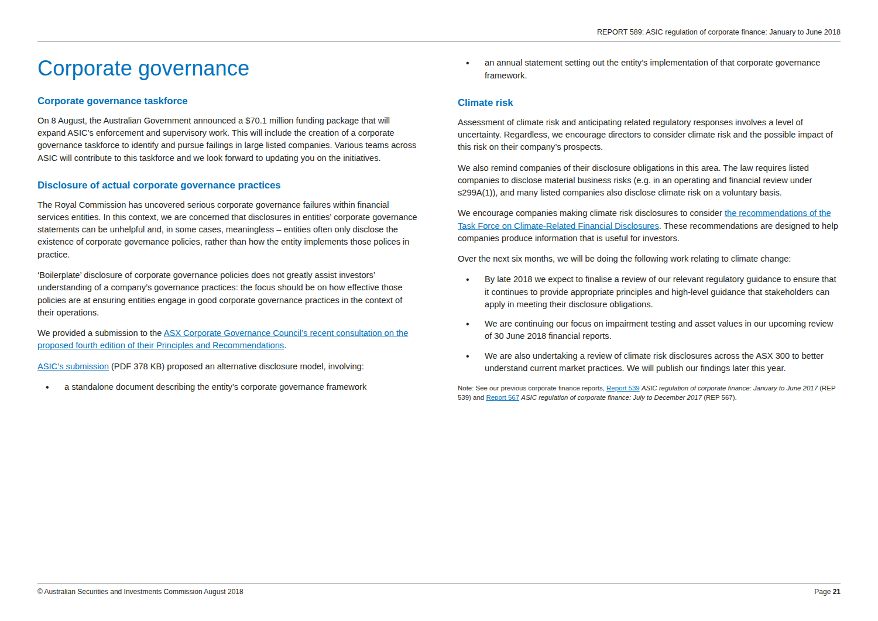REPORT 589: ASIC regulation of corporate finance: January to June 2018
Corporate governance
Corporate governance taskforce
On 8 August, the Australian Government announced a $70.1 million funding package that will expand ASIC’s enforcement and supervisory work. This will include the creation of a corporate governance taskforce to identify and pursue failings in large listed companies. Various teams across ASIC will contribute to this taskforce and we look forward to updating you on the initiatives.
Disclosure of actual corporate governance practices
The Royal Commission has uncovered serious corporate governance failures within financial services entities. In this context, we are concerned that disclosures in entities’ corporate governance statements can be unhelpful and, in some cases, meaningless – entities often only disclose the existence of corporate governance policies, rather than how the entity implements those polices in practice.
‘Boilerplate’ disclosure of corporate governance policies does not greatly assist investors’ understanding of a company’s governance practices: the focus should be on how effective those policies are at ensuring entities engage in good corporate governance practices in the context of their operations.
We provided a submission to the ASX Corporate Governance Council’s recent consultation on the proposed fourth edition of their Principles and Recommendations.
ASIC’s submission (PDF 378 KB) proposed an alternative disclosure model, involving:
a standalone document describing the entity’s corporate governance framework
an annual statement setting out the entity’s implementation of that corporate governance framework.
Climate risk
Assessment of climate risk and anticipating related regulatory responses involves a level of uncertainty. Regardless, we encourage directors to consider climate risk and the possible impact of this risk on their company’s prospects.
We also remind companies of their disclosure obligations in this area. The law requires listed companies to disclose material business risks (e.g. in an operating and financial review under s299A(1)), and many listed companies also disclose climate risk on a voluntary basis.
We encourage companies making climate risk disclosures to consider the recommendations of the Task Force on Climate-Related Financial Disclosures. These recommendations are designed to help companies produce information that is useful for investors.
Over the next six months, we will be doing the following work relating to climate change:
By late 2018 we expect to finalise a review of our relevant regulatory guidance to ensure that it continues to provide appropriate principles and high-level guidance that stakeholders can apply in meeting their disclosure obligations.
We are continuing our focus on impairment testing and asset values in our upcoming review of 30 June 2018 financial reports.
We are also undertaking a review of climate risk disclosures across the ASX 300 to better understand current market practices. We will publish our findings later this year.
Note: See our previous corporate finance reports, Report 539 ASIC regulation of corporate finance: January to June 2017 (REP 539) and Report 567 ASIC regulation of corporate finance: July to December 2017 (REP 567).
© Australian Securities and Investments Commission August 2018
Page 21